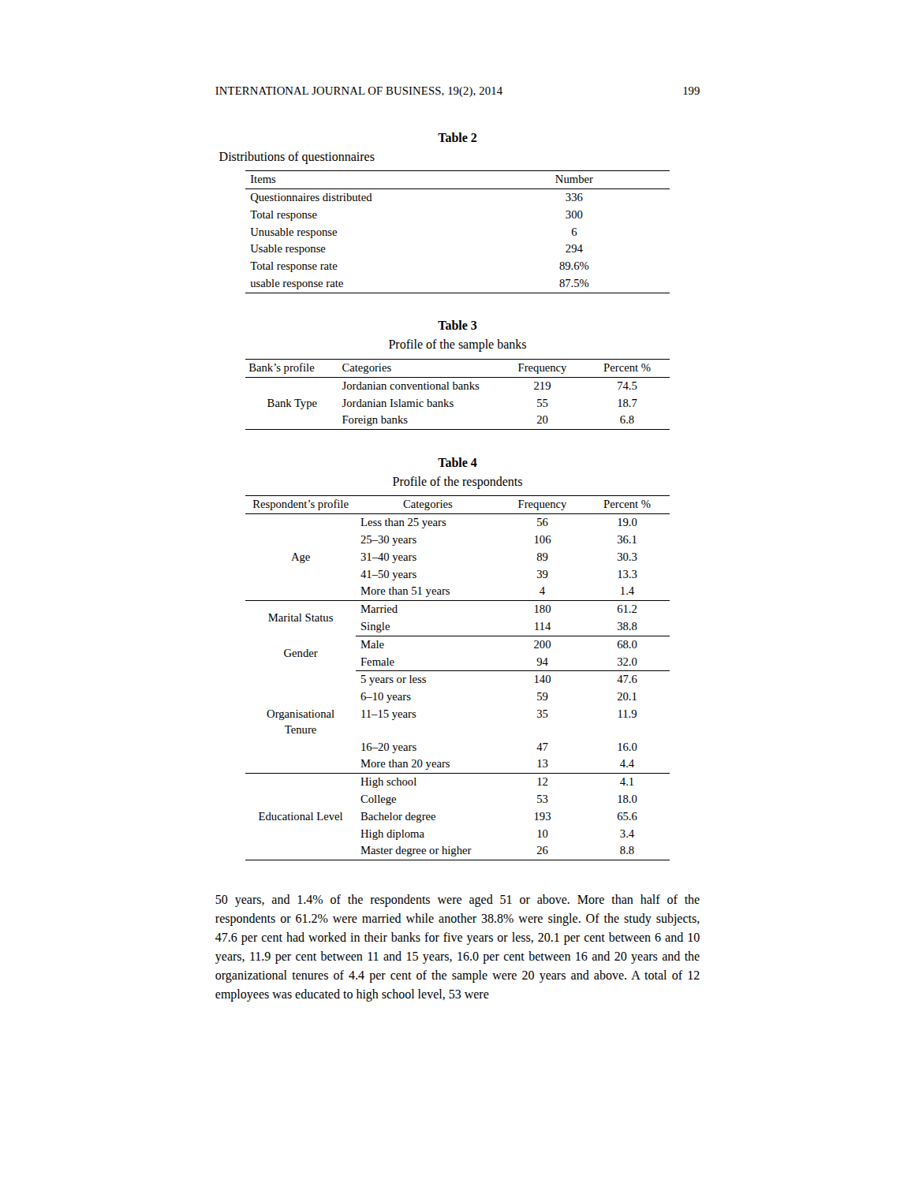INTERNATIONAL JOURNAL OF BUSINESS, 19(2), 2014 199
Table 2
Distributions of questionnaires
| Items | Number |
| --- | --- |
| Questionnaires distributed | 336 |
| Total response | 300 |
| Unusable response | 6 |
| Usable response | 294 |
| Total response rate | 89.6% |
| usable response rate | 87.5% |
Table 3
Profile of the sample banks
| Bank’s profile | Categories | Frequency | Percent % |
| --- | --- | --- | --- |
| | Jordanian conventional banks | 219 | 74.5 |
| Bank Type | Jordanian Islamic banks | 55 | 18.7 |
| | Foreign banks | 20 | 6.8 |
Table 4
Profile of the respondents
| Respondent’s profile | Categories | Frequency | Percent % |
| --- | --- | --- | --- |
| | Less than 25 years | 56 | 19.0 |
| | 25–30 years | 106 | 36.1 |
| Age | 31–40 years | 89 | 30.3 |
| | 41–50 years | 39 | 13.3 |
| | More than 51 years | 4 | 1.4 |
| Marital Status | Married | 180 | 61.2 |
| Single | 114 | 38.8 |
| Gender | Male | 200 | 68.0 |
| Female | 94 | 32.0 |
| | 5 years or less | 140 | 47.6 |
| | 6–10 years | 59 | 20.1 |
| Organisational Tenure | 11–15 years | 35 | 11.9 |
| | 16–20 years | 47 | 16.0 |
| | More than 20 years | 13 | 4.4 |
| | High school | 12 | 4.1 |
| | College | 53 | 18.0 |
| Educational Level | Bachelor degree | 193 | 65.6 |
| | High diploma | 10 | 3.4 |
| | Master degree or higher | 26 | 8.8 |
50 years, and 1.4% of the respondents were aged 51 or above. More than half of the respondents or 61.2% were married while another 38.8% were single. Of the study subjects, 47.6 per cent had worked in their banks for five years or less, 20.1 per cent between 6 and 10 years, 11.9 per cent between 11 and 15 years, 16.0 per cent between 16 and 20 years and the organizational tenures of 4.4 per cent of the sample were 20 years and above. A total of 12 employees was educated to high school level, 53 were